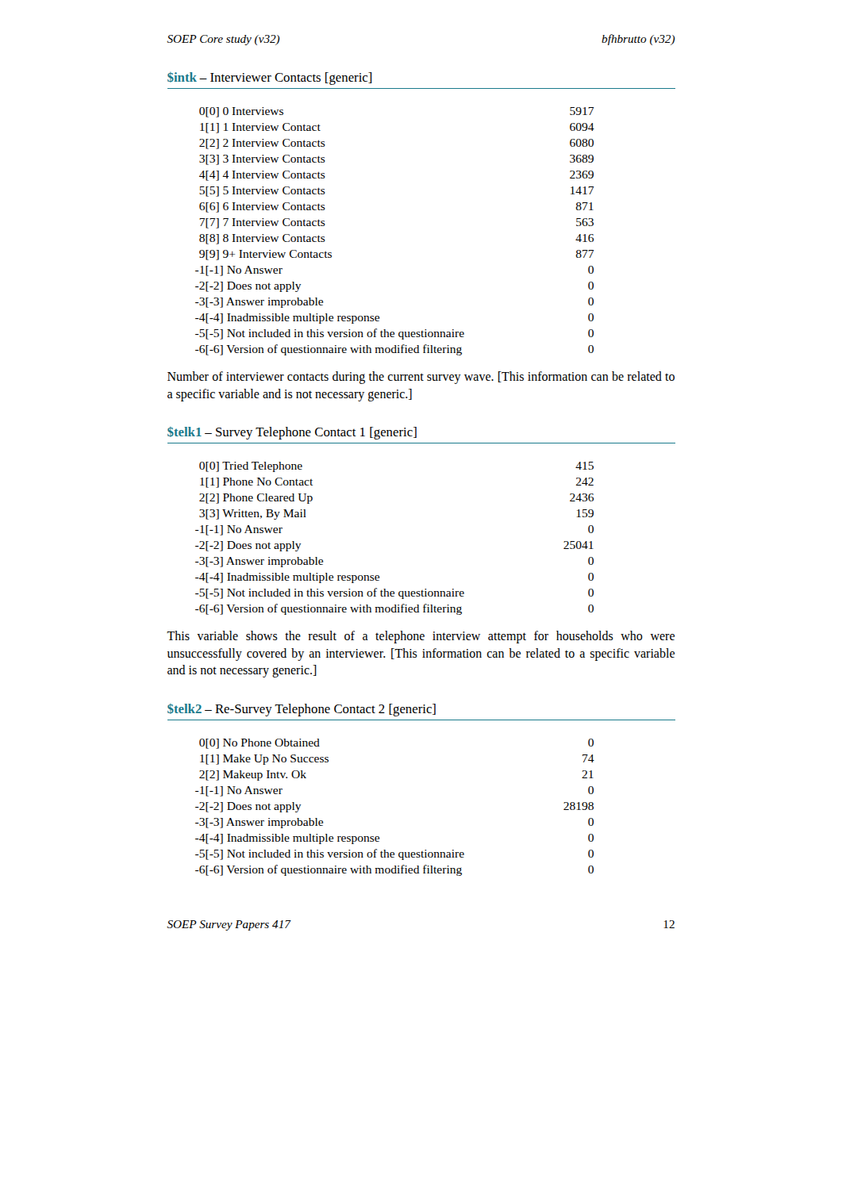SOEP Core study (v32)
bfhbrutto (v32)
$intk – Interviewer Contacts [generic]
| 0 | [0] 0 Interviews | 5917 |
| 1 | [1] 1 Interview Contact | 6094 |
| 2 | [2] 2 Interview Contacts | 6080 |
| 3 | [3] 3 Interview Contacts | 3689 |
| 4 | [4] 4 Interview Contacts | 2369 |
| 5 | [5] 5 Interview Contacts | 1417 |
| 6 | [6] 6 Interview Contacts | 871 |
| 7 | [7] 7 Interview Contacts | 563 |
| 8 | [8] 8 Interview Contacts | 416 |
| 9 | [9] 9+ Interview Contacts | 877 |
| -1 | [-1] No Answer | 0 |
| -2 | [-2] Does not apply | 0 |
| -3 | [-3] Answer improbable | 0 |
| -4 | [-4] Inadmissible multiple response | 0 |
| -5 | [-5] Not included in this version of the questionnaire | 0 |
| -6 | [-6] Version of questionnaire with modified filtering | 0 |
Number of interviewer contacts during the current survey wave. [This information can be related to a specific variable and is not necessary generic.]
$telk1 – Survey Telephone Contact 1 [generic]
| 0 | [0] Tried Telephone | 415 |
| 1 | [1] Phone No Contact | 242 |
| 2 | [2] Phone Cleared Up | 2436 |
| 3 | [3] Written, By Mail | 159 |
| -1 | [-1] No Answer | 0 |
| -2 | [-2] Does not apply | 25041 |
| -3 | [-3] Answer improbable | 0 |
| -4 | [-4] Inadmissible multiple response | 0 |
| -5 | [-5] Not included in this version of the questionnaire | 0 |
| -6 | [-6] Version of questionnaire with modified filtering | 0 |
This variable shows the result of a telephone interview attempt for households who were unsuccessfully covered by an interviewer. [This information can be related to a specific variable and is not necessary generic.]
$telk2 – Re-Survey Telephone Contact 2 [generic]
| 0 | [0] No Phone Obtained | 0 |
| 1 | [1] Make Up No Success | 74 |
| 2 | [2] Makeup Intv. Ok | 21 |
| -1 | [-1] No Answer | 0 |
| -2 | [-2] Does not apply | 28198 |
| -3 | [-3] Answer improbable | 0 |
| -4 | [-4] Inadmissible multiple response | 0 |
| -5 | [-5] Not included in this version of the questionnaire | 0 |
| -6 | [-6] Version of questionnaire with modified filtering | 0 |
SOEP Survey Papers 417
12